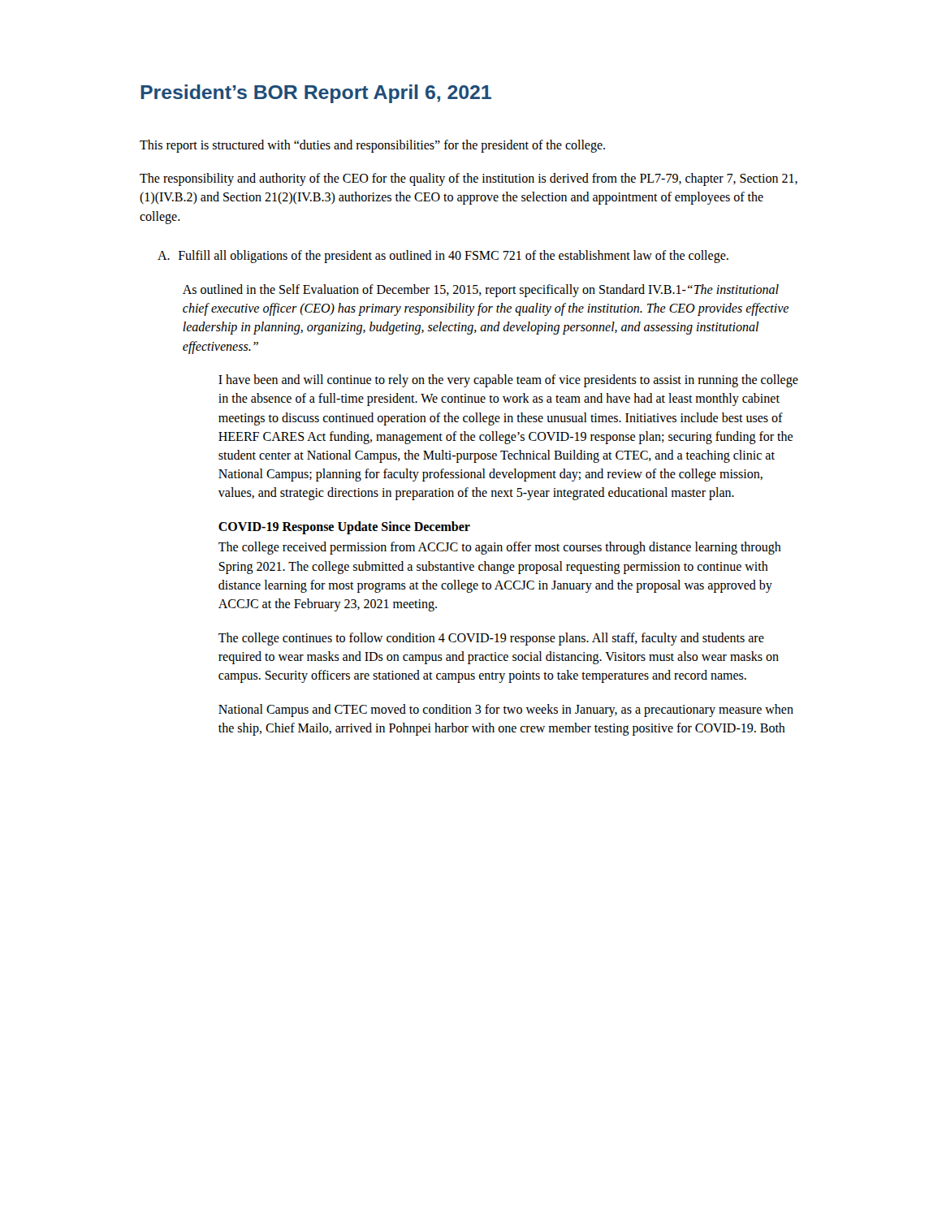President’s BOR Report April 6, 2021
This report is structured with “duties and responsibilities” for the president of the college.
The responsibility and authority of the CEO for the quality of the institution is derived from the PL7-79, chapter 7, Section 21, (1)(IV.B.2) and Section 21(2)(IV.B.3) authorizes the CEO to approve the selection and appointment of employees of the college.
Fulfill all obligations of the president as outlined in 40 FSMC 721 of the establishment law of the college.
As outlined in the Self Evaluation of December 15, 2015, report specifically on Standard IV.B.1-“The institutional chief executive officer (CEO) has primary responsibility for the quality of the institution. The CEO provides effective leadership in planning, organizing, budgeting, selecting, and developing personnel, and assessing institutional effectiveness.”
I have been and will continue to rely on the very capable team of vice presidents to assist in running the college in the absence of a full-time president. We continue to work as a team and have had at least monthly cabinet meetings to discuss continued operation of the college in these unusual times. Initiatives include best uses of HEERF CARES Act funding, management of the college’s COVID-19 response plan; securing funding for the student center at National Campus, the Multi-purpose Technical Building at CTEC, and a teaching clinic at National Campus; planning for faculty professional development day; and review of the college mission, values, and strategic directions in preparation of the next 5-year integrated educational master plan.
COVID-19 Response Update Since December
The college received permission from ACCJC to again offer most courses through distance learning through Spring 2021. The college submitted a substantive change proposal requesting permission to continue with distance learning for most programs at the college to ACCJC in January and the proposal was approved by ACCJC at the February 23, 2021 meeting.
The college continues to follow condition 4 COVID-19 response plans. All staff, faculty and students are required to wear masks and IDs on campus and practice social distancing. Visitors must also wear masks on campus. Security officers are stationed at campus entry points to take temperatures and record names.
National Campus and CTEC moved to condition 3 for two weeks in January, as a precautionary measure when the ship, Chief Mailo, arrived in Pohnpei harbor with one crew member testing positive for COVID-19. Both